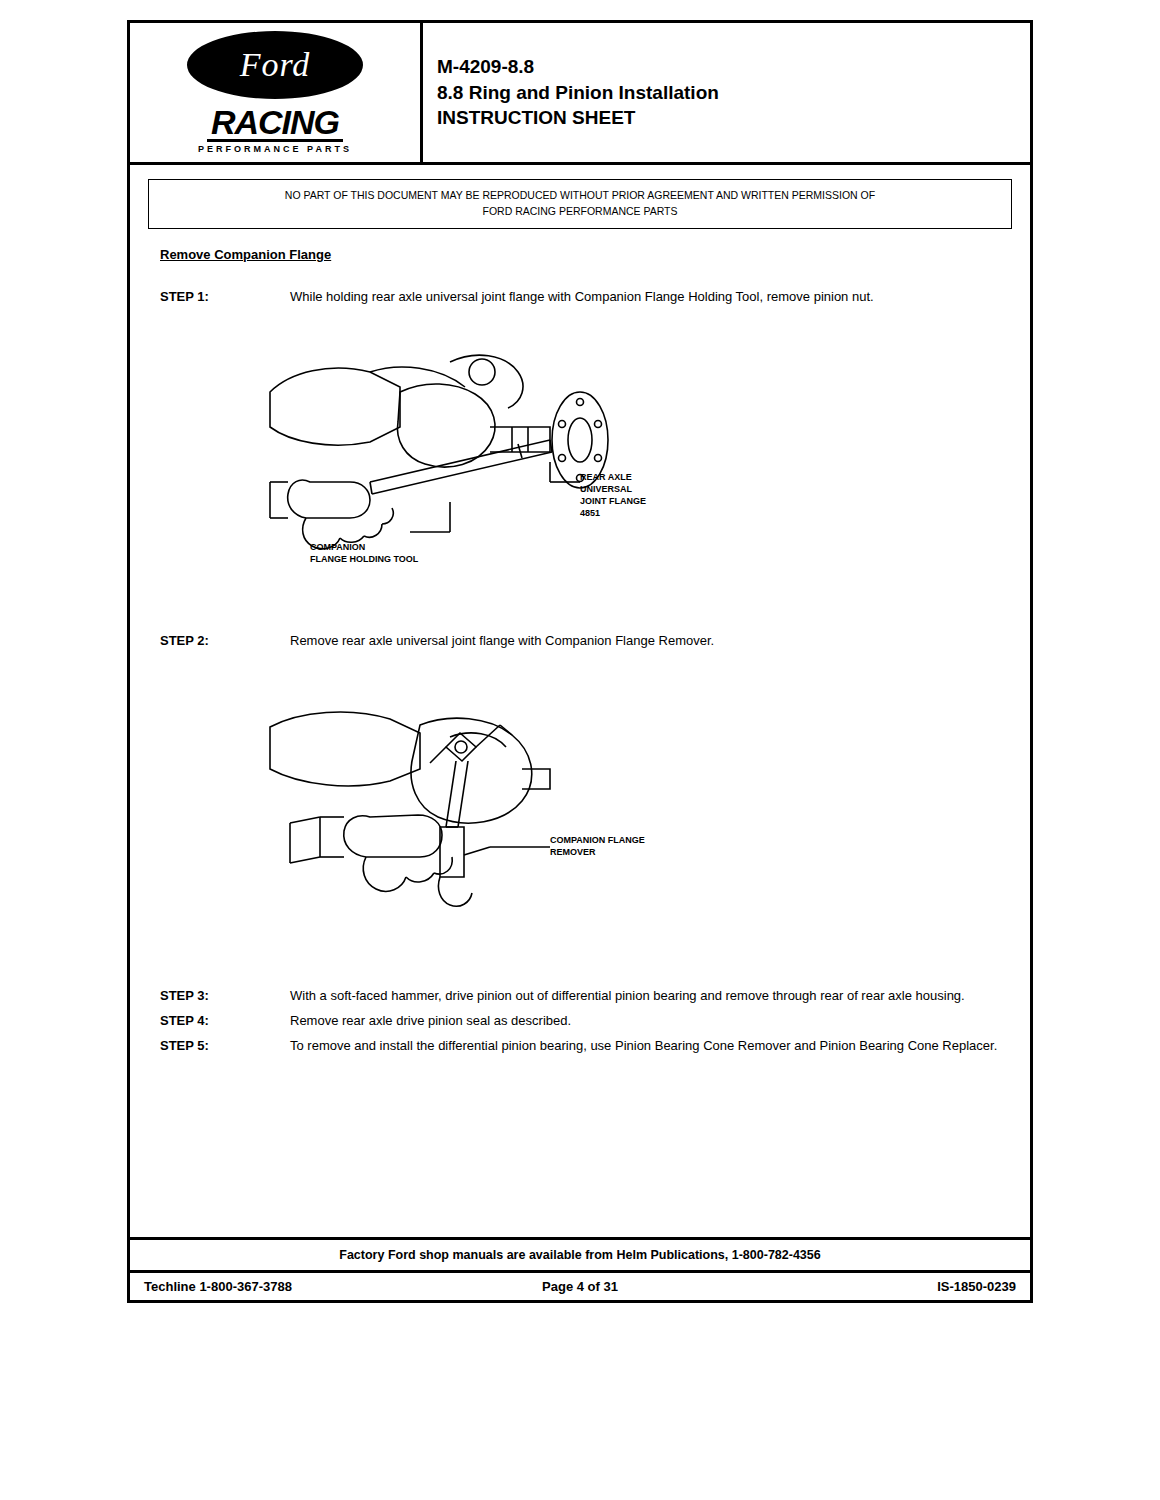Ford
RACING
PERFORMANCE PARTS
M-4209-8.8
8.8 Ring and Pinion Installation
INSTRUCTION SHEET
NO PART OF THIS DOCUMENT MAY BE REPRODUCED WITHOUT PRIOR AGREEMENT AND WRITTEN PERMISSION OF
FORD RACING PERFORMANCE PARTS
Remove Companion Flange
STEP 1:
While holding rear axle universal joint flange with Companion Flange Holding Tool, remove pinion nut.
COMPANION FLANGE HOLDING TOOL REAR AXLE UNIVERSAL JOINT FLANGE 4851
STEP 2:
Remove rear axle universal joint flange with Companion Flange Remover.
COMPANION FLANGE REMOVER
STEP 3:
With a soft-faced hammer, drive pinion out of differential pinion bearing and remove through rear of rear axle housing.
STEP 4:
Remove rear axle drive pinion seal as described.
STEP 5:
To remove and install the differential pinion bearing, use Pinion Bearing Cone Remover and Pinion Bearing Cone Replacer.
Factory Ford shop manuals are available from Helm Publications, 1-800-782-4356
Techline 1-800-367-3788
Page 4 of 31
IS-1850-0239